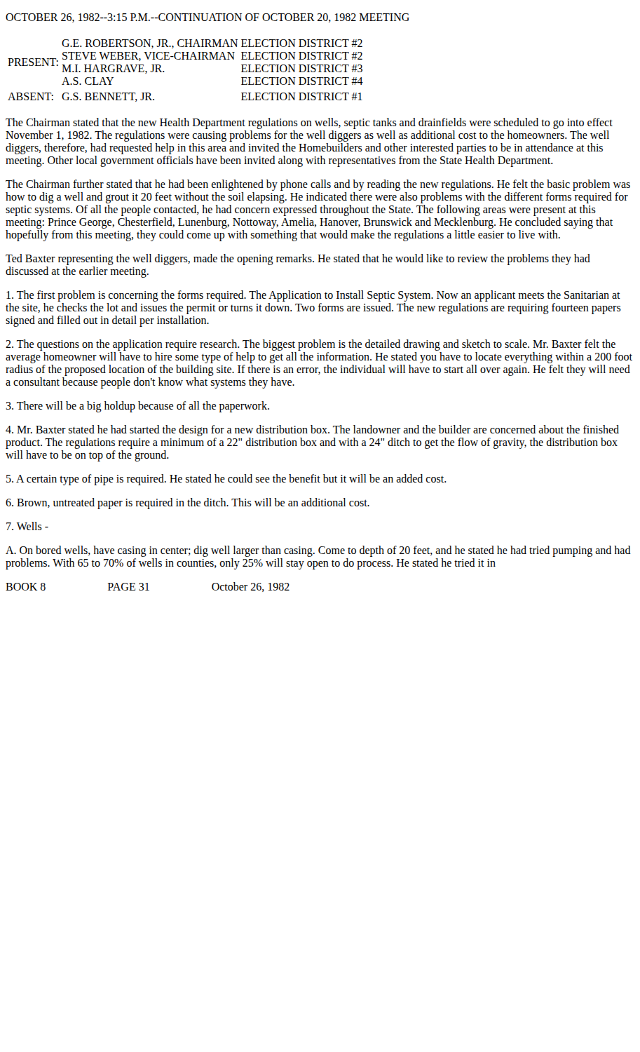OCTOBER 26, 1982--3:15 P.M.--CONTINUATION OF OCTOBER 20, 1982 MEETING
| PRESENT: | G.E. ROBERTSON, JR., CHAIRMAN STEVE WEBER, VICE-CHAIRMAN M.I. HARGRAVE, JR. A.S. CLAY | ELECTION DISTRICT #2 ELECTION DISTRICT #2 ELECTION DISTRICT #3 ELECTION DISTRICT #4 |
| ABSENT: | G.S. BENNETT, JR. | ELECTION DISTRICT #1 |
The Chairman stated that the new Health Department regulations on wells, septic tanks and drainfields were scheduled to go into effect November 1, 1982. The regulations were causing problems for the well diggers as well as additional cost to the homeowners. The well diggers, therefore, had requested help in this area and invited the Homebuilders and other interested parties to be in attendance at this meeting. Other local government officials have been invited along with representatives from the State Health Department.
The Chairman further stated that he had been enlightened by phone calls and by reading the new regulations. He felt the basic problem was how to dig a well and grout it 20 feet without the soil elapsing. He indicated there were also problems with the different forms required for septic systems. Of all the people contacted, he had concern expressed throughout the State. The following areas were present at this meeting: Prince George, Chesterfield, Lunenburg, Nottoway, Amelia, Hanover, Brunswick and Mecklenburg. He concluded saying that hopefully from this meeting, they could come up with something that would make the regulations a little easier to live with.
Ted Baxter representing the well diggers, made the opening remarks. He stated that he would like to review the problems they had discussed at the earlier meeting.
1. The first problem is concerning the forms required. The Application to Install Septic System. Now an applicant meets the Sanitarian at the site, he checks the lot and issues the permit or turns it down. Two forms are issued. The new regulations are requiring fourteen papers signed and filled out in detail per installation.
2. The questions on the application require research. The biggest problem is the detailed drawing and sketch to scale. Mr. Baxter felt the average homeowner will have to hire some type of help to get all the information. He stated you have to locate everything within a 200 foot radius of the proposed location of the building site. If there is an error, the individual will have to start all over again. He felt they will need a consultant because people don't know what systems they have.
3. There will be a big holdup because of all the paperwork.
4. Mr. Baxter stated he had started the design for a new distribution box. The landowner and the builder are concerned about the finished product. The regulations require a minimum of a 22" distribution box and with a 24" ditch to get the flow of gravity, the distribution box will have to be on top of the ground.
5. A certain type of pipe is required. He stated he could see the benefit but it will be an added cost.
6. Brown, untreated paper is required in the ditch. This will be an additional cost.
7. Wells -
A. On bored wells, have casing in center; dig well larger than casing. Come to depth of 20 feet, and he stated he had tried pumping and had problems. With 65 to 70% of wells in counties, only 25% will stay open to do process. He stated he tried it in
BOOK 8 PAGE 31 October 26, 1982